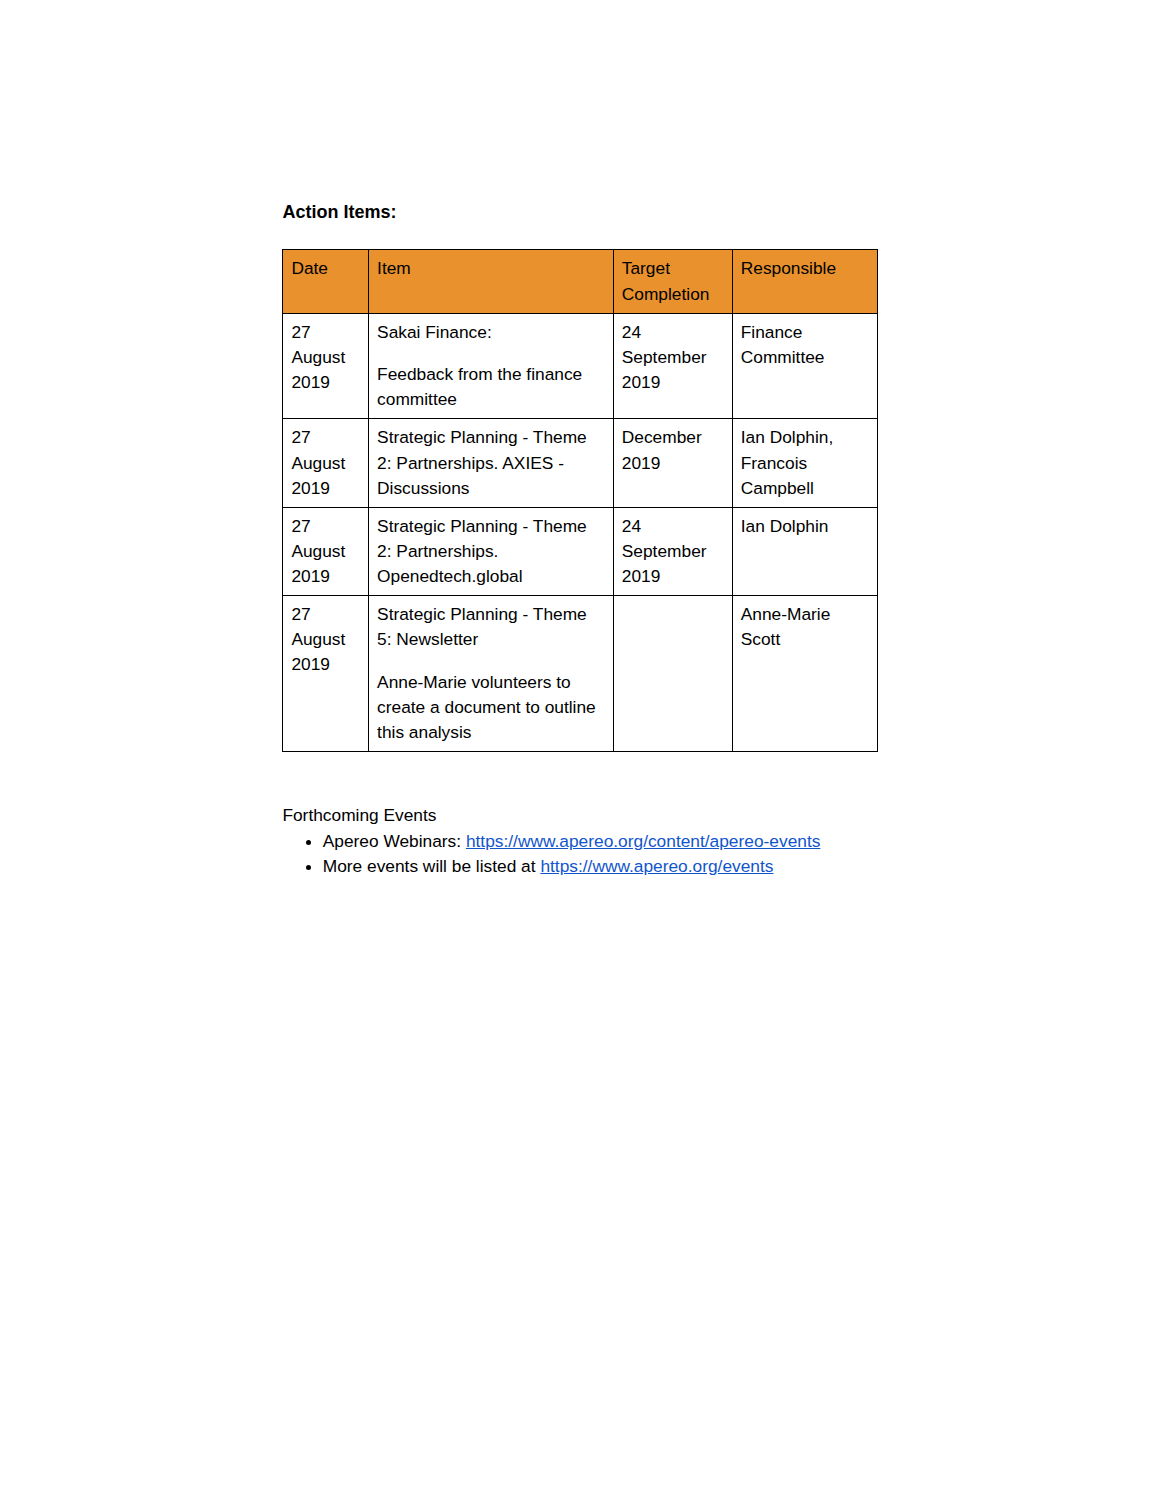Action Items:
| Date | Item | Target Completion | Responsible |
| --- | --- | --- | --- |
| 27 August 2019 | Sakai Finance: Feedback from the finance committee | 24 September 2019 | Finance Committee |
| 27 August 2019 | Strategic Planning - Theme 2: Partnerships. AXIES - Discussions | December 2019 | Ian Dolphin, Francois Campbell |
| 27 August 2019 | Strategic Planning - Theme 2: Partnerships. Openedtech.global | 24 September 2019 | Ian Dolphin |
| 27 August 2019 | Strategic Planning - Theme 5: Newsletter Anne-Marie volunteers to create a document to outline this analysis | | Anne-Marie Scott |
Forthcoming Events
Apereo Webinars: https://www.apereo.org/content/apereo-events
More events will be listed at https://www.apereo.org/events